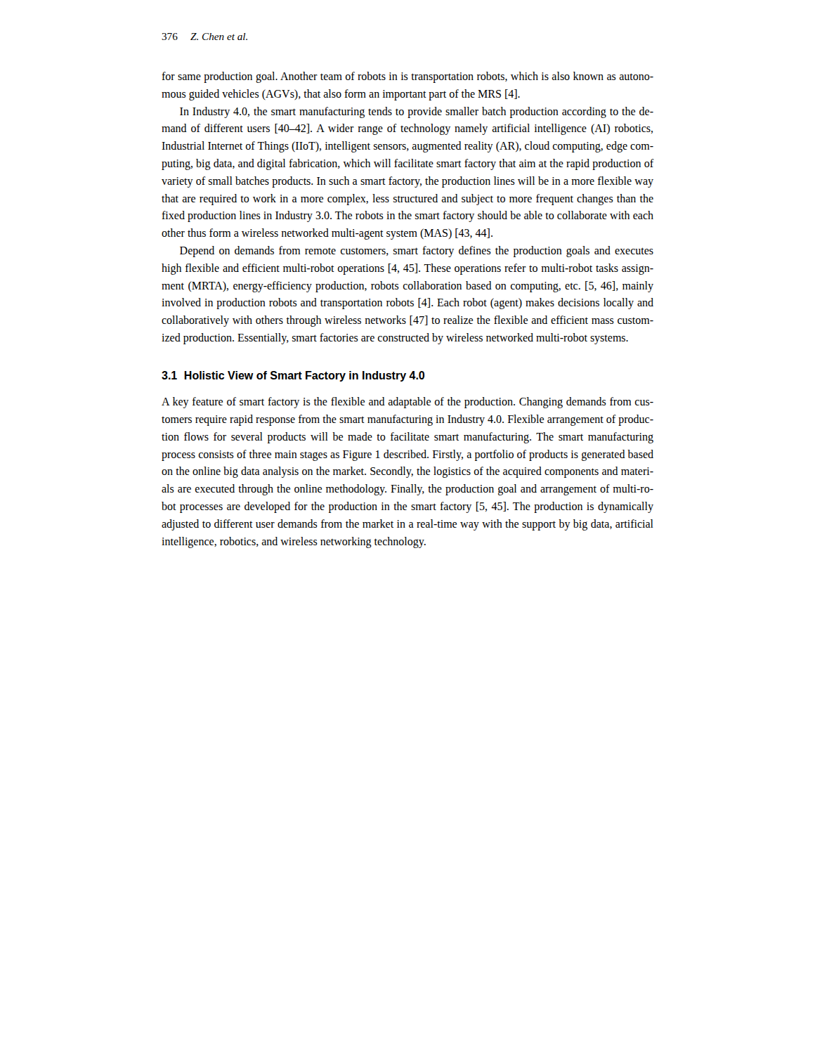376 Z. Chen et al.
for same production goal. Another team of robots in is transportation robots, which is also known as autonomous guided vehicles (AGVs), that also form an important part of the MRS [4].
In Industry 4.0, the smart manufacturing tends to provide smaller batch production according to the demand of different users [40–42]. A wider range of technology namely artificial intelligence (AI) robotics, Industrial Internet of Things (IIoT), intelligent sensors, augmented reality (AR), cloud computing, edge computing, big data, and digital fabrication, which will facilitate smart factory that aim at the rapid production of variety of small batches products. In such a smart factory, the production lines will be in a more flexible way that are required to work in a more complex, less structured and subject to more frequent changes than the fixed production lines in Industry 3.0. The robots in the smart factory should be able to collaborate with each other thus form a wireless networked multi-agent system (MAS) [43, 44].
Depend on demands from remote customers, smart factory defines the production goals and executes high flexible and efficient multi-robot operations [4, 45]. These operations refer to multi-robot tasks assignment (MRTA), energy-efficiency production, robots collaboration based on computing, etc. [5, 46], mainly involved in production robots and transportation robots [4]. Each robot (agent) makes decisions locally and collaboratively with others through wireless networks [47] to realize the flexible and efficient mass customized production. Essentially, smart factories are constructed by wireless networked multi-robot systems.
3.1 Holistic View of Smart Factory in Industry 4.0
A key feature of smart factory is the flexible and adaptable of the production. Changing demands from customers require rapid response from the smart manufacturing in Industry 4.0. Flexible arrangement of production flows for several products will be made to facilitate smart manufacturing. The smart manufacturing process consists of three main stages as Figure 1 described. Firstly, a portfolio of products is generated based on the online big data analysis on the market. Secondly, the logistics of the acquired components and materials are executed through the online methodology. Finally, the production goal and arrangement of multi-robot processes are developed for the production in the smart factory [5, 45]. The production is dynamically adjusted to different user demands from the market in a real-time way with the support by big data, artificial intelligence, robotics, and wireless networking technology.